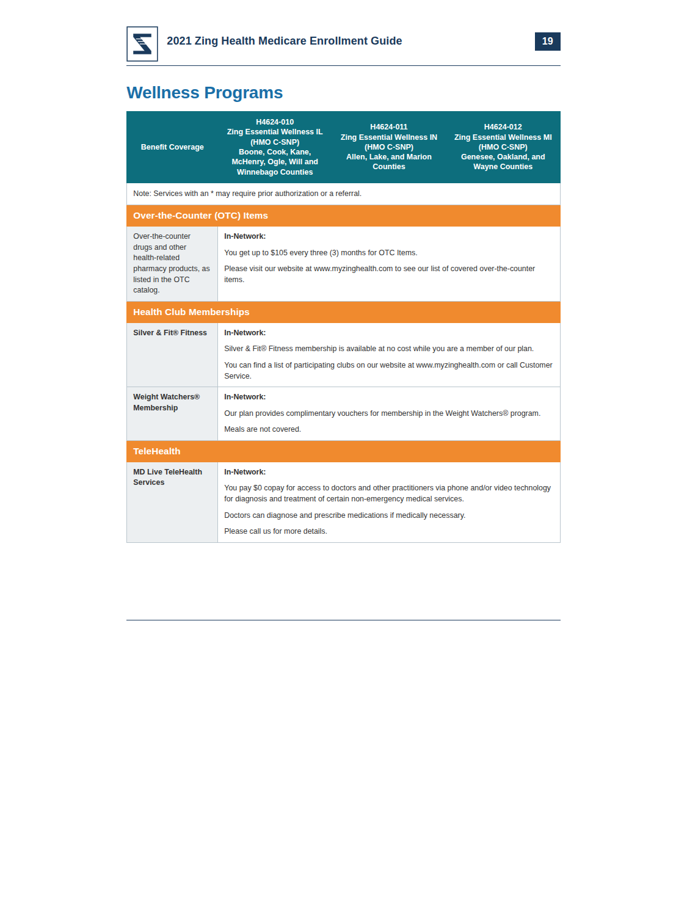2021 Zing Health Medicare Enrollment Guide
19
Wellness Programs
| Benefit Coverage | H4624-010 Zing Essential Wellness IL (HMO C-SNP) Boone, Cook, Kane, McHenry, Ogle, Will and Winnebago Counties | H4624-011 Zing Essential Wellness IN (HMO C-SNP) Allen, Lake, and Marion Counties | H4624-012 Zing Essential Wellness MI (HMO C-SNP) Genesee, Oakland, and Wayne Counties |
| --- | --- | --- | --- |
| Note: Services with an * may require prior authorization or a referral. |
| Over-the-Counter (OTC) Items |
| Over-the-counter drugs and other health-related pharmacy products, as listed in the OTC catalog. | In-Network: You get up to $105 every three (3) months for OTC Items. Please visit our website at www.myzinghealth.com to see our list of covered over-the-counter items. |
| Health Club Memberships |
| Silver & Fit® Fitness | In-Network: Silver & Fit® Fitness membership is available at no cost while you are a member of our plan. You can find a list of participating clubs on our website at www.myzinghealth.com or call Customer Service. |
| Weight Watchers® Membership | In-Network: Our plan provides complimentary vouchers for membership in the Weight Watchers® program. Meals are not covered. |
| TeleHealth |
| MD Live TeleHealth Services | In-Network: You pay $0 copay for access to doctors and other practitioners via phone and/or video technology for diagnosis and treatment of certain non-emergency medical services. Doctors can diagnose and prescribe medications if medically necessary. Please call us for more details. |